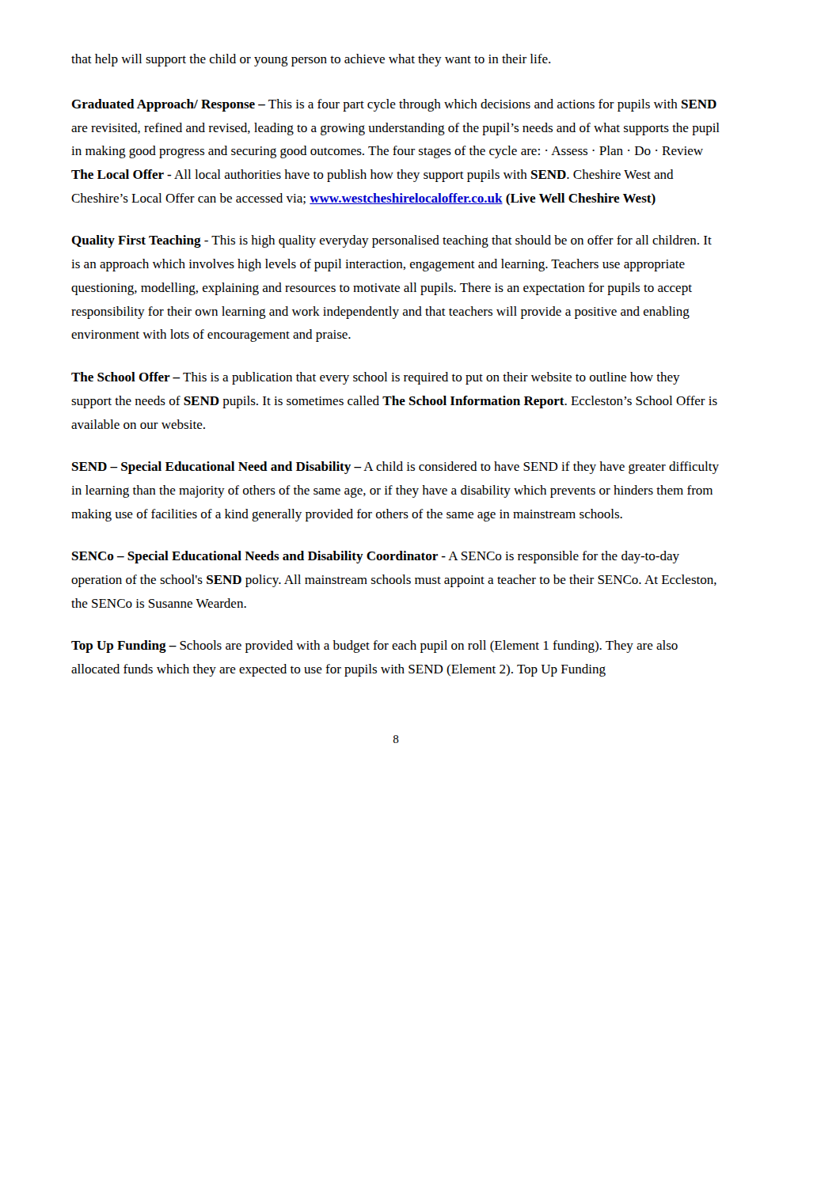that help will support the child or young person to achieve what they want to in their life.
Graduated Approach/ Response – This is a four part cycle through which decisions and actions for pupils with SEND are revisited, refined and revised, leading to a growing understanding of the pupil’s needs and of what supports the pupil in making good progress and securing good outcomes. The four stages of the cycle are: · Assess · Plan · Do · Review
The Local Offer - All local authorities have to publish how they support pupils with SEND. Cheshire West and Cheshire’s Local Offer can be accessed via; www.westcheshirelocaloffer.co.uk (Live Well Cheshire West)
Quality First Teaching - This is high quality everyday personalised teaching that should be on offer for all children. It is an approach which involves high levels of pupil interaction, engagement and learning. Teachers use appropriate questioning, modelling, explaining and resources to motivate all pupils. There is an expectation for pupils to accept responsibility for their own learning and work independently and that teachers will provide a positive and enabling environment with lots of encouragement and praise.
The School Offer – This is a publication that every school is required to put on their website to outline how they support the needs of SEND pupils. It is sometimes called The School Information Report. Eccleston’s School Offer is available on our website.
SEND – Special Educational Need and Disability – A child is considered to have SEND if they have greater difficulty in learning than the majority of others of the same age, or if they have a disability which prevents or hinders them from making use of facilities of a kind generally provided for others of the same age in mainstream schools.
SENCo – Special Educational Needs and Disability Coordinator - A SENCo is responsible for the day-to-day operation of the school's SEND policy. All mainstream schools must appoint a teacher to be their SENCo. At Eccleston, the SENCo is Susanne Wearden.
Top Up Funding – Schools are provided with a budget for each pupil on roll (Element 1 funding). They are also allocated funds which they are expected to use for pupils with SEND (Element 2). Top Up Funding
8